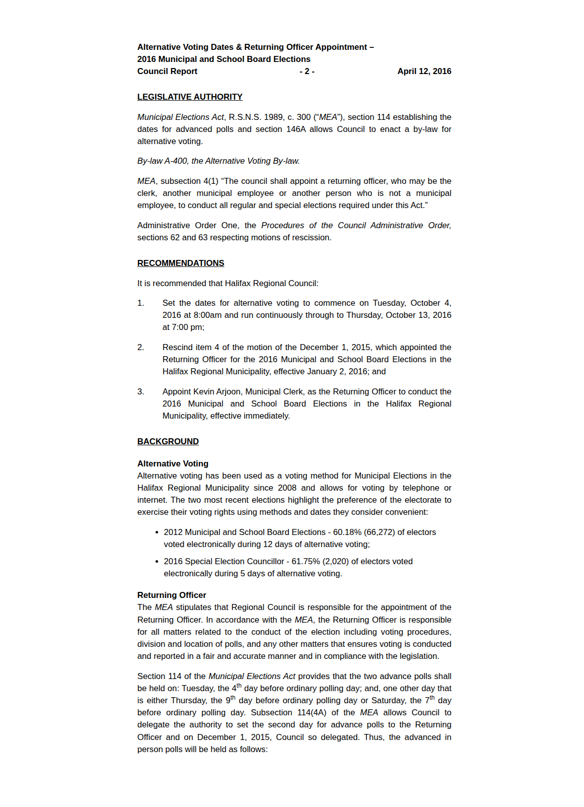Alternative Voting Dates & Returning Officer Appointment – 2016 Municipal and School Board Elections Council Report - 2 - April 12, 2016
LEGISLATIVE AUTHORITY
Municipal Elections Act, R.S.N.S. 1989, c. 300 (“MEA”), section 114 establishing the dates for advanced polls and section 146A allows Council to enact a by-law for alternative voting.
By-law A-400, the Alternative Voting By-law.
MEA, subsection 4(1) “The council shall appoint a returning officer, who may be the clerk, another municipal employee or another person who is not a municipal employee, to conduct all regular and special elections required under this Act.”
Administrative Order One, the Procedures of the Council Administrative Order, sections 62 and 63 respecting motions of rescission.
RECOMMENDATIONS
It is recommended that Halifax Regional Council:
1. Set the dates for alternative voting to commence on Tuesday, October 4, 2016 at 8:00am and run continuously through to Thursday, October 13, 2016 at 7:00 pm;
2. Rescind item 4 of the motion of the December 1, 2015, which appointed the Returning Officer for the 2016 Municipal and School Board Elections in the Halifax Regional Municipality, effective January 2, 2016; and
3. Appoint Kevin Arjoon, Municipal Clerk, as the Returning Officer to conduct the 2016 Municipal and School Board Elections in the Halifax Regional Municipality, effective immediately.
BACKGROUND
Alternative Voting
Alternative voting has been used as a voting method for Municipal Elections in the Halifax Regional Municipality since 2008 and allows for voting by telephone or internet. The two most recent elections highlight the preference of the electorate to exercise their voting rights using methods and dates they consider convenient:
2012 Municipal and School Board Elections - 60.18% (66,272) of electors voted electronically during 12 days of alternative voting;
2016 Special Election Councillor - 61.75% (2,020) of electors voted electronically during 5 days of alternative voting.
Returning Officer
The MEA stipulates that Regional Council is responsible for the appointment of the Returning Officer. In accordance with the MEA, the Returning Officer is responsible for all matters related to the conduct of the election including voting procedures, division and location of polls, and any other matters that ensures voting is conducted and reported in a fair and accurate manner and in compliance with the legislation.
Section 114 of the Municipal Elections Act provides that the two advance polls shall be held on: Tuesday, the 4th day before ordinary polling day; and, one other day that is either Thursday, the 9th day before ordinary polling day or Saturday, the 7th day before ordinary polling day. Subsection 114(4A) of the MEA allows Council to delegate the authority to set the second day for advance polls to the Returning Officer and on December 1, 2015, Council so delegated. Thus, the advanced in person polls will be held as follows: